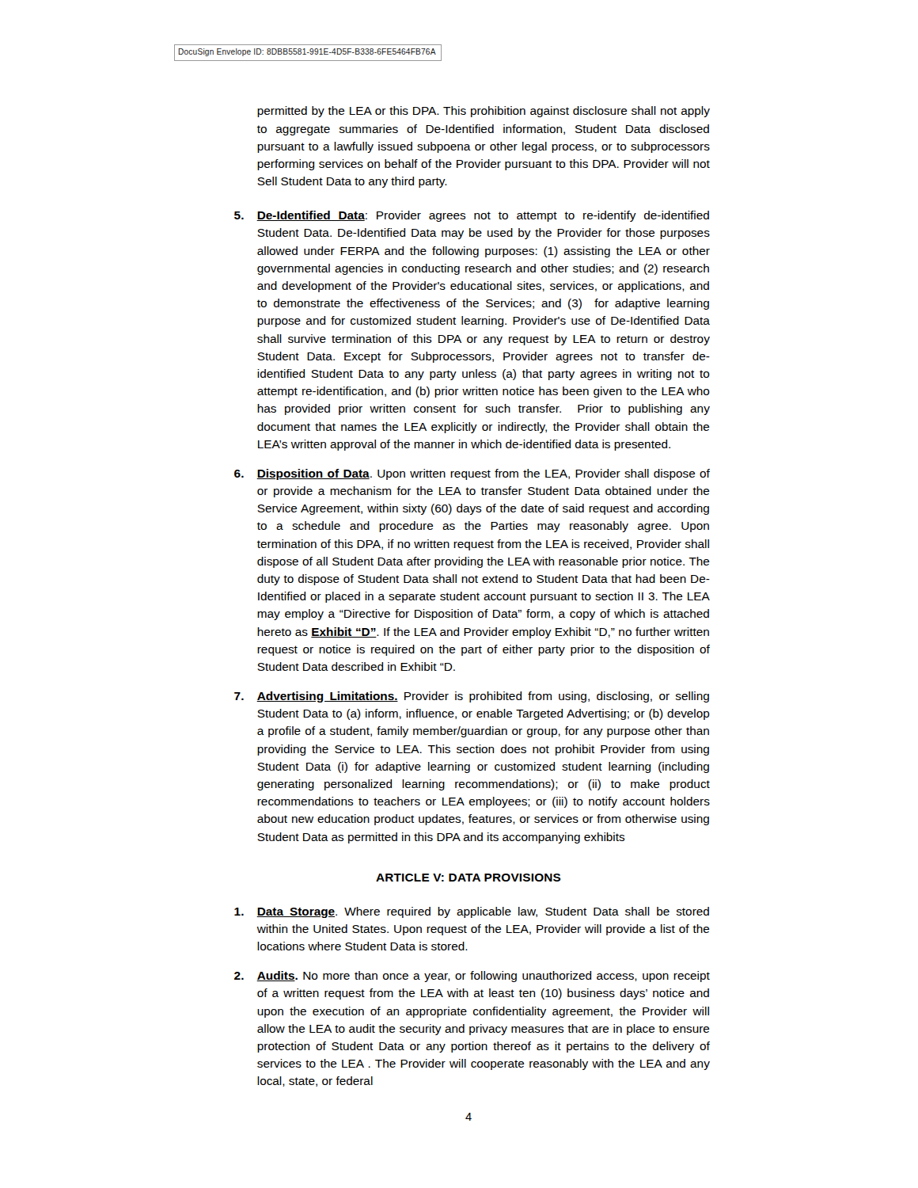DocuSign Envelope ID: 8DBB5581-991E-4D5F-B338-6FE5464FB76A
permitted by the LEA or this DPA. This prohibition against disclosure shall not apply to aggregate summaries of De-Identified information, Student Data disclosed pursuant to a lawfully issued subpoena or other legal process, or to subprocessors performing services on behalf of the Provider pursuant to this DPA. Provider will not Sell Student Data to any third party.
5. De-Identified Data: Provider agrees not to attempt to re-identify de-identified Student Data. De-Identified Data may be used by the Provider for those purposes allowed under FERPA and the following purposes: (1) assisting the LEA or other governmental agencies in conducting research and other studies; and (2) research and development of the Provider's educational sites, services, or applications, and to demonstrate the effectiveness of the Services; and (3) for adaptive learning purpose and for customized student learning. Provider's use of De-Identified Data shall survive termination of this DPA or any request by LEA to return or destroy Student Data. Except for Subprocessors, Provider agrees not to transfer de-identified Student Data to any party unless (a) that party agrees in writing not to attempt re-identification, and (b) prior written notice has been given to the LEA who has provided prior written consent for such transfer. Prior to publishing any document that names the LEA explicitly or indirectly, the Provider shall obtain the LEA’s written approval of the manner in which de-identified data is presented.
6. Disposition of Data. Upon written request from the LEA, Provider shall dispose of or provide a mechanism for the LEA to transfer Student Data obtained under the Service Agreement, within sixty (60) days of the date of said request and according to a schedule and procedure as the Parties may reasonably agree. Upon termination of this DPA, if no written request from the LEA is received, Provider shall dispose of all Student Data after providing the LEA with reasonable prior notice. The duty to dispose of Student Data shall not extend to Student Data that had been De-Identified or placed in a separate student account pursuant to section II 3. The LEA may employ a “Directive for Disposition of Data” form, a copy of which is attached hereto as Exhibit “D”. If the LEA and Provider employ Exhibit “D,” no further written request or notice is required on the part of either party prior to the disposition of Student Data described in Exhibit “D.
7. Advertising Limitations. Provider is prohibited from using, disclosing, or selling Student Data to (a) inform, influence, or enable Targeted Advertising; or (b) develop a profile of a student, family member/guardian or group, for any purpose other than providing the Service to LEA. This section does not prohibit Provider from using Student Data (i) for adaptive learning or customized student learning (including generating personalized learning recommendations); or (ii) to make product recommendations to teachers or LEA employees; or (iii) to notify account holders about new education product updates, features, or services or from otherwise using Student Data as permitted in this DPA and its accompanying exhibits
ARTICLE V: DATA PROVISIONS
1. Data Storage. Where required by applicable law, Student Data shall be stored within the United States. Upon request of the LEA, Provider will provide a list of the locations where Student Data is stored.
2. Audits. No more than once a year, or following unauthorized access, upon receipt of a written request from the LEA with at least ten (10) business days’ notice and upon the execution of an appropriate confidentiality agreement, the Provider will allow the LEA to audit the security and privacy measures that are in place to ensure protection of Student Data or any portion thereof as it pertains to the delivery of services to the LEA . The Provider will cooperate reasonably with the LEA and any local, state, or federal
4